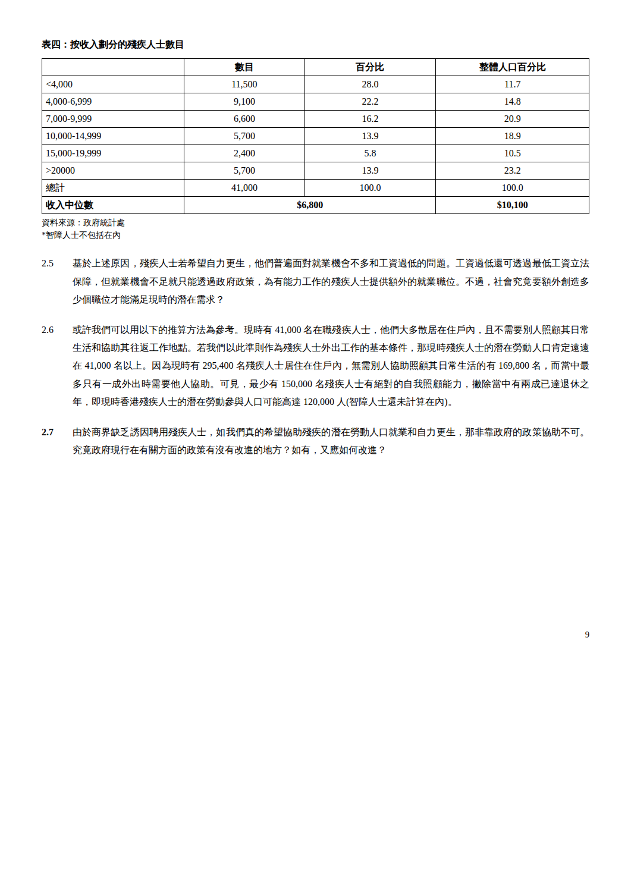表四：按收入劃分的殘疾人士數目
| | 數目 | 百分比 | 整體人口百分比 |
| --- | --- | --- | --- |
| <4,000 | 11,500 | 28.0 | 11.7 |
| 4,000-6,999 | 9,100 | 22.2 | 14.8 |
| 7,000-9,999 | 6,600 | 16.2 | 20.9 |
| 10,000-14,999 | 5,700 | 13.9 | 18.9 |
| 15,000-19,999 | 2,400 | 5.8 | 10.5 |
| >20000 | 5,700 | 13.9 | 23.2 |
| 總計 | 41,000 | 100.0 | 100.0 |
| 收入中位數 | $6,800 | $10,100 |
資料來源：政府統計處
*智障人士不包括在內
2.5 基於上述原因，殘疾人士若希望自力更生，他們普遍面對就業機會不多和工資過低的問題。工資過低還可透過最低工資立法保障，但就業機會不足就只能透過政府政策，為有能力工作的殘疾人士提供額外的就業職位。不過，社會究竟要額外創造多少個職位才能滿足現時的潛在需求？
2.6 或許我們可以用以下的推算方法為參考。現時有 41,000 名在職殘疾人士，他們大多散居在住戶內，且不需要別人照顧其日常生活和協助其往返工作地點。若我們以此準則作為殘疾人士外出工作的基本條件，那現時殘疾人士的潛在勞動人口肯定遠遠在 41,000 名以上。因為現時有 295,400 名殘疾人士居住在住戶內，無需別人協助照顧其日常生活的有 169,800 名，而當中最多只有一成外出時需要他人協助。可見，最少有 150,000 名殘疾人士有絕對的自我照顧能力，撇除當中有兩成已達退休之年，即現時香港殘疾人士的潛在勞動參與人口可能高達 120,000 人(智障人士還未計算在內)。
2.7 由於商界缺乏誘因聘用殘疾人士，如我們真的希望協助殘疾的潛在勞動人口就業和自力更生，那非靠政府的政策協助不可。究竟政府現行在有關方面的政策有沒有改進的地方？如有，又應如何改進？
9